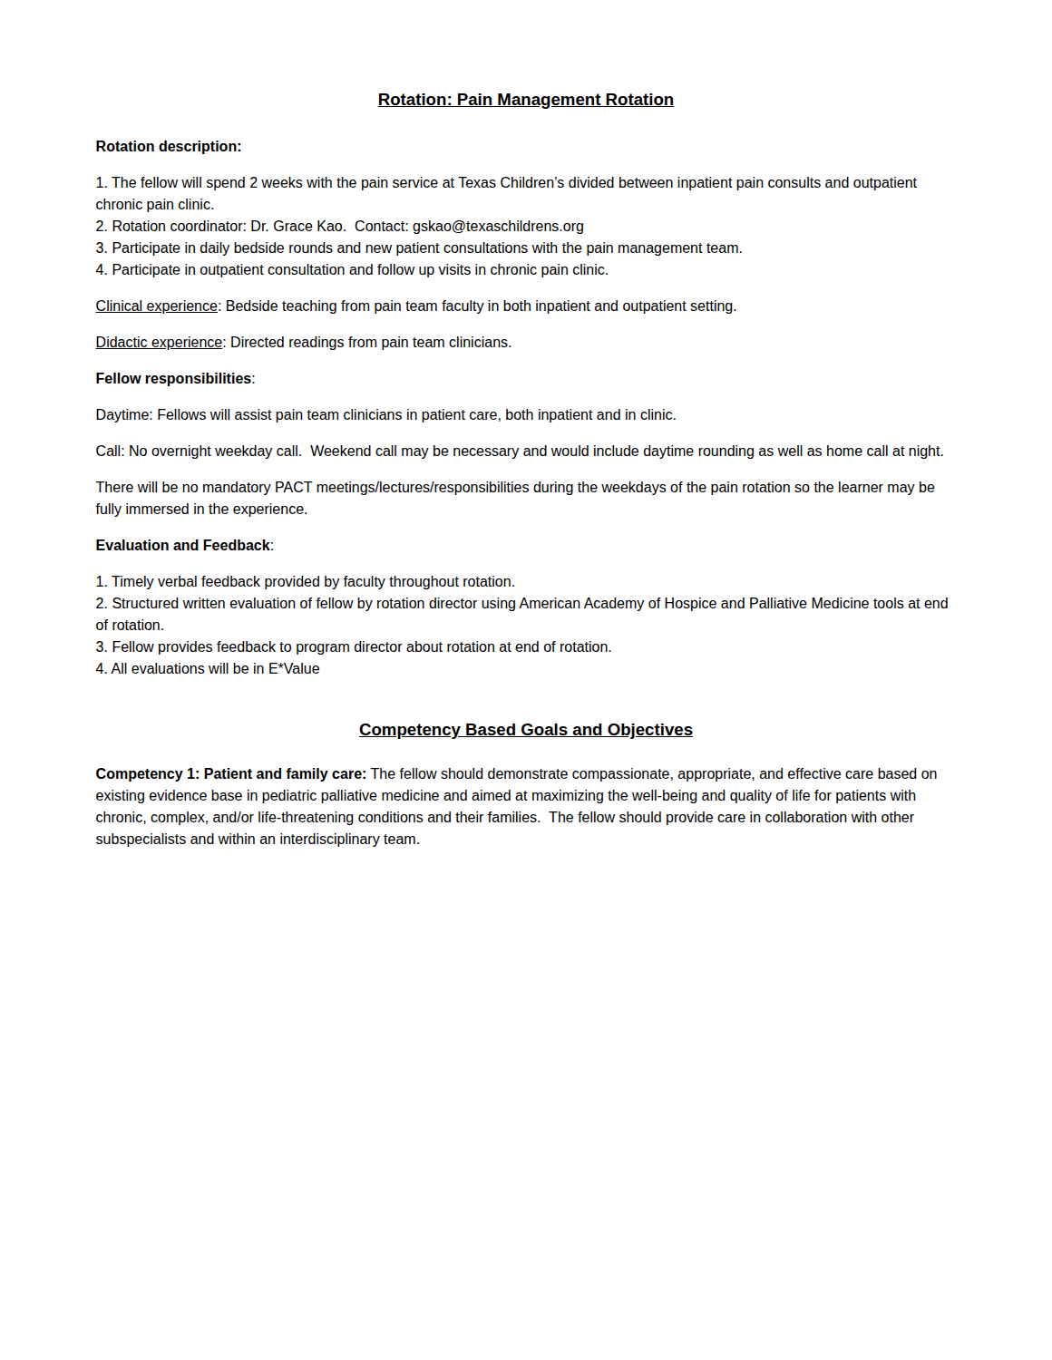Rotation: Pain Management Rotation
Rotation description:
1. The fellow will spend 2 weeks with the pain service at Texas Children’s divided between inpatient pain consults and outpatient chronic pain clinic.
2. Rotation coordinator: Dr. Grace Kao. Contact: gskao@texaschildrens.org
3. Participate in daily bedside rounds and new patient consultations with the pain management team.
4. Participate in outpatient consultation and follow up visits in chronic pain clinic.
Clinical experience: Bedside teaching from pain team faculty in both inpatient and outpatient setting.
Didactic experience: Directed readings from pain team clinicians.
Fellow responsibilities:
Daytime: Fellows will assist pain team clinicians in patient care, both inpatient and in clinic.
Call: No overnight weekday call. Weekend call may be necessary and would include daytime rounding as well as home call at night.
There will be no mandatory PACT meetings/lectures/responsibilities during the weekdays of the pain rotation so the learner may be fully immersed in the experience.
Evaluation and Feedback:
1. Timely verbal feedback provided by faculty throughout rotation.
2. Structured written evaluation of fellow by rotation director using American Academy of Hospice and Palliative Medicine tools at end of rotation.
3. Fellow provides feedback to program director about rotation at end of rotation.
4. All evaluations will be in E*Value
Competency Based Goals and Objectives
Competency 1: Patient and family care: The fellow should demonstrate compassionate, appropriate, and effective care based on existing evidence base in pediatric palliative medicine and aimed at maximizing the well-being and quality of life for patients with chronic, complex, and/or life-threatening conditions and their families. The fellow should provide care in collaboration with other subspecialists and within an interdisciplinary team.